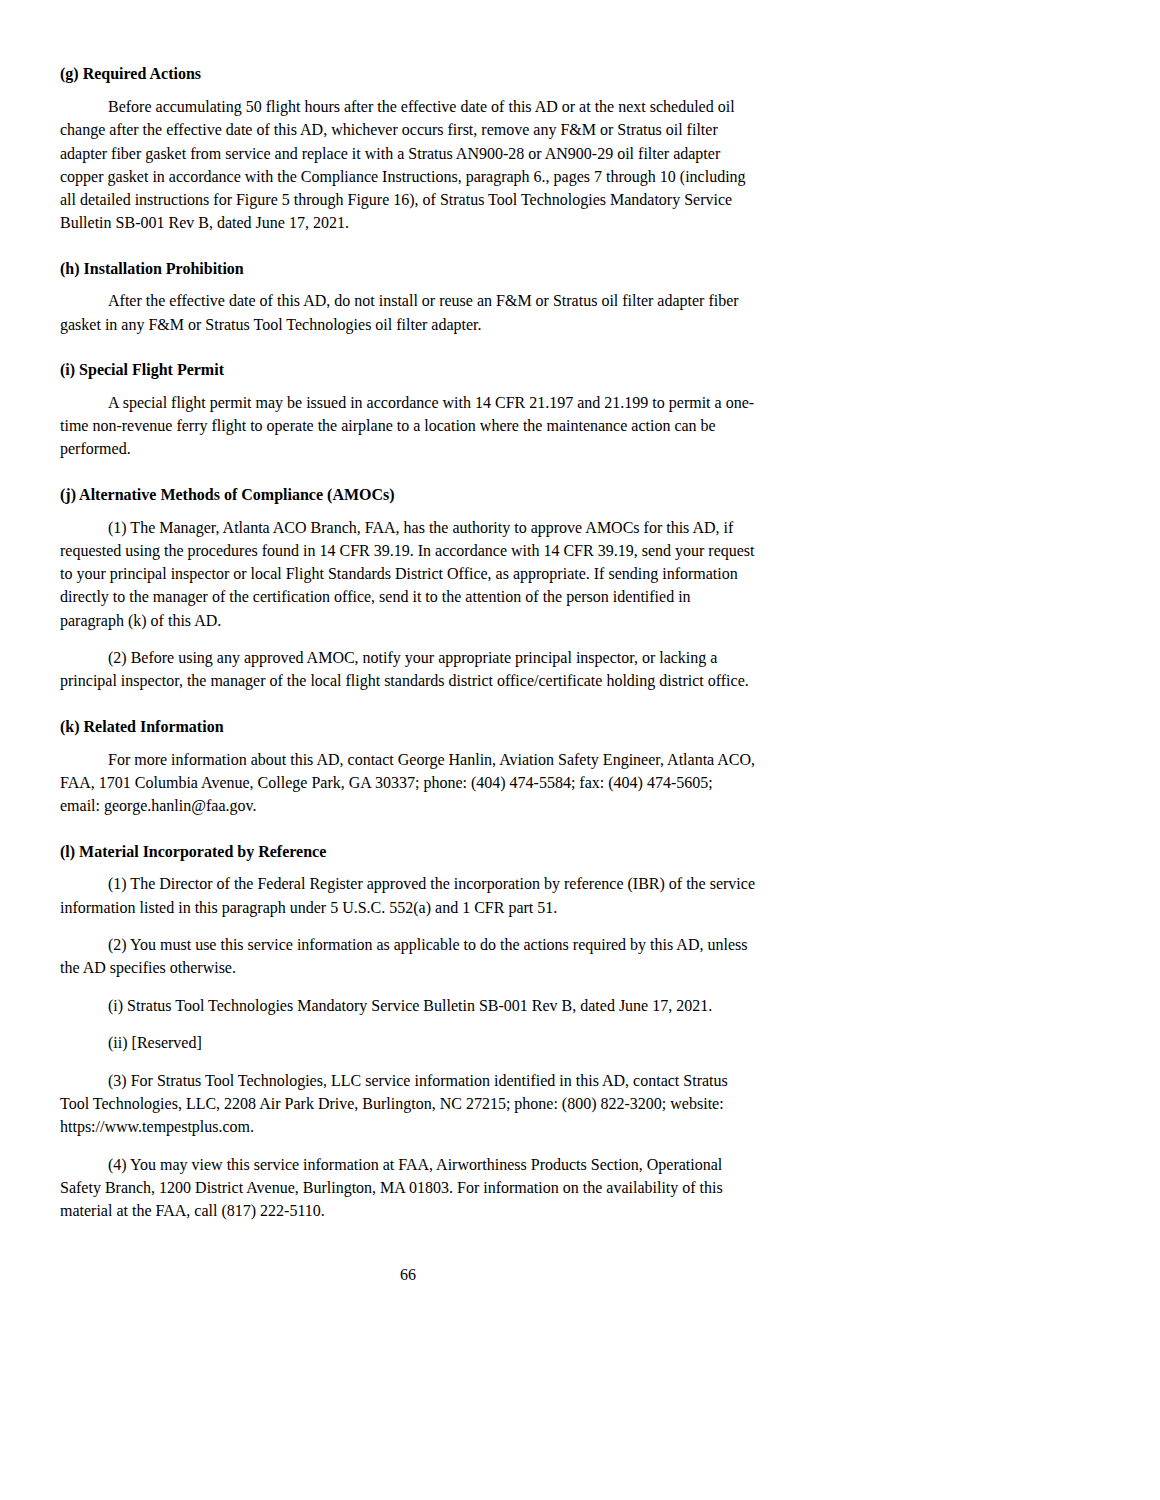(g) Required Actions
Before accumulating 50 flight hours after the effective date of this AD or at the next scheduled oil change after the effective date of this AD, whichever occurs first, remove any F&M or Stratus oil filter adapter fiber gasket from service and replace it with a Stratus AN900-28 or AN900-29 oil filter adapter copper gasket in accordance with the Compliance Instructions, paragraph 6., pages 7 through 10 (including all detailed instructions for Figure 5 through Figure 16), of Stratus Tool Technologies Mandatory Service Bulletin SB-001 Rev B, dated June 17, 2021.
(h) Installation Prohibition
After the effective date of this AD, do not install or reuse an F&M or Stratus oil filter adapter fiber gasket in any F&M or Stratus Tool Technologies oil filter adapter.
(i) Special Flight Permit
A special flight permit may be issued in accordance with 14 CFR 21.197 and 21.199 to permit a one-time non-revenue ferry flight to operate the airplane to a location where the maintenance action can be performed.
(j) Alternative Methods of Compliance (AMOCs)
(1) The Manager, Atlanta ACO Branch, FAA, has the authority to approve AMOCs for this AD, if requested using the procedures found in 14 CFR 39.19. In accordance with 14 CFR 39.19, send your request to your principal inspector or local Flight Standards District Office, as appropriate. If sending information directly to the manager of the certification office, send it to the attention of the person identified in paragraph (k) of this AD.
(2) Before using any approved AMOC, notify your appropriate principal inspector, or lacking a principal inspector, the manager of the local flight standards district office/certificate holding district office.
(k) Related Information
For more information about this AD, contact George Hanlin, Aviation Safety Engineer, Atlanta ACO, FAA, 1701 Columbia Avenue, College Park, GA 30337; phone: (404) 474-5584; fax: (404) 474-5605; email: george.hanlin@faa.gov.
(l) Material Incorporated by Reference
(1) The Director of the Federal Register approved the incorporation by reference (IBR) of the service information listed in this paragraph under 5 U.S.C. 552(a) and 1 CFR part 51.
(2) You must use this service information as applicable to do the actions required by this AD, unless the AD specifies otherwise.
(i) Stratus Tool Technologies Mandatory Service Bulletin SB-001 Rev B, dated June 17, 2021.
(ii) [Reserved]
(3) For Stratus Tool Technologies, LLC service information identified in this AD, contact Stratus Tool Technologies, LLC, 2208 Air Park Drive, Burlington, NC 27215; phone: (800) 822-3200; website: https://www.tempestplus.com.
(4) You may view this service information at FAA, Airworthiness Products Section, Operational Safety Branch, 1200 District Avenue, Burlington, MA 01803. For information on the availability of this material at the FAA, call (817) 222-5110.
66